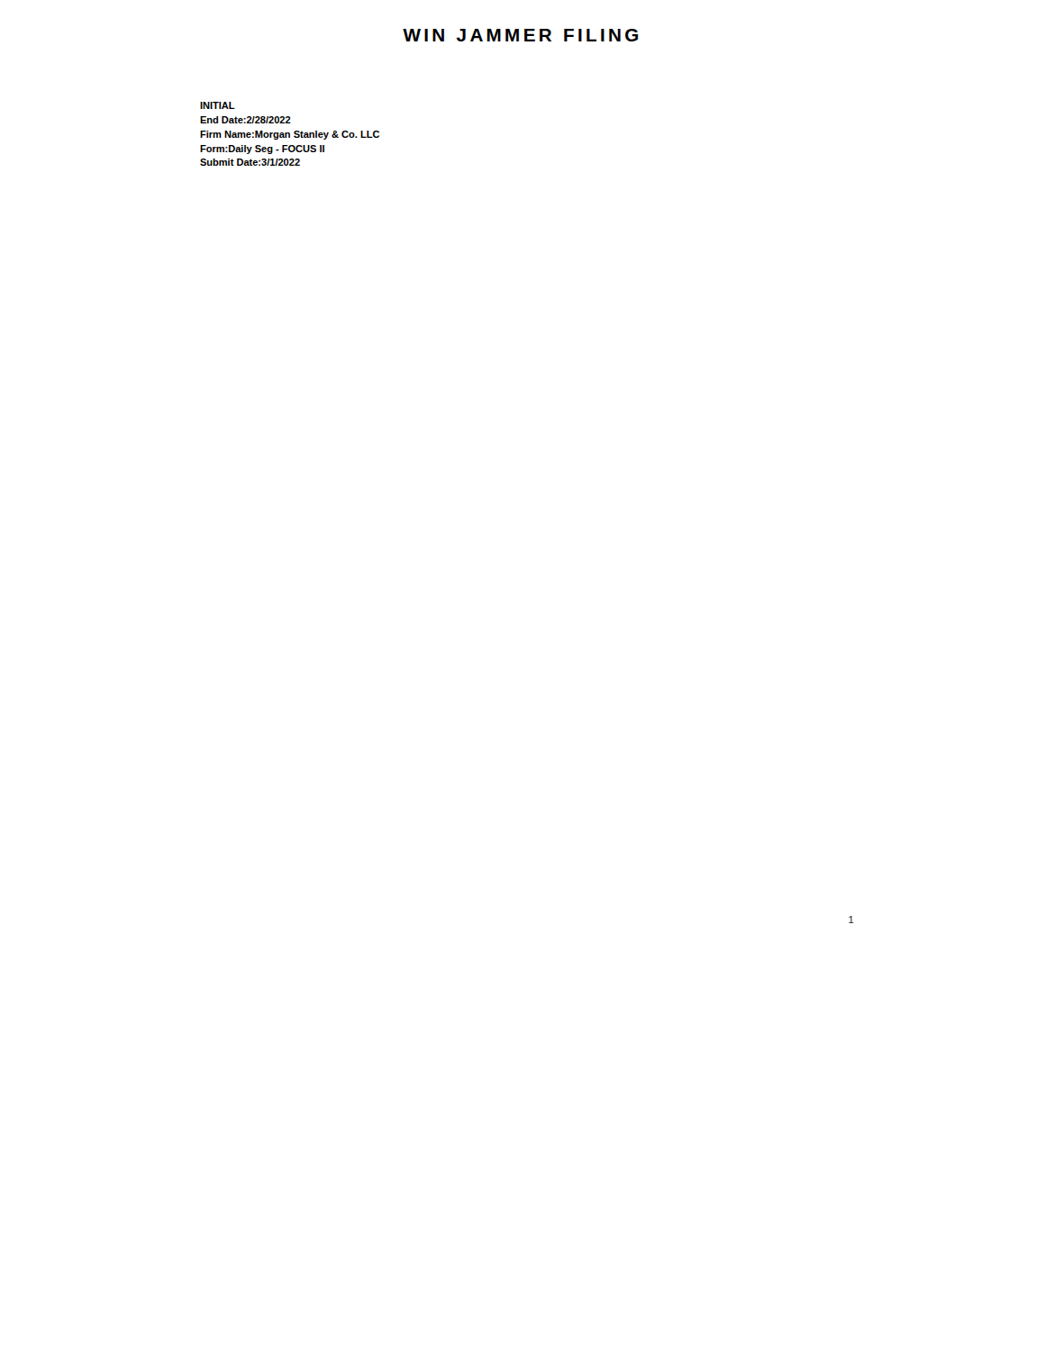WIN JAMMER FILING
INITIAL
End Date:2/28/2022
Firm Name:Morgan Stanley & Co. LLC
Form:Daily Seg - FOCUS II
Submit Date:3/1/2022
1